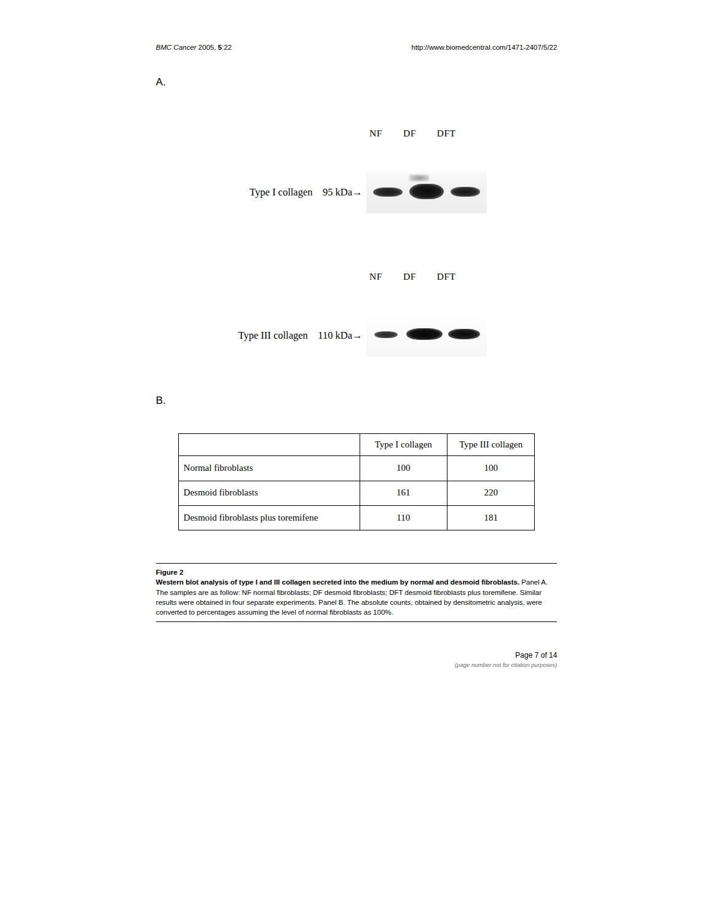BMC Cancer 2005, 5:22
http://www.biomedcentral.com/1471-2407/5/22
A.
NF DF DFT
Type I collagen 95 kDa→
NF DF DFT
Type III collagen 110 kDa→
B.
| | Type I collagen | Type III collagen |
| --- | --- | --- |
| Normal fibroblasts | 100 | 100 |
| Desmoid fibroblasts | 161 | 220 |
| Desmoid fibroblasts plus toremifene | 110 | 181 |
Figure 2 Western blot analysis of type I and III collagen secreted into the medium by normal and desmoid fibroblasts. Panel A. The samples are as follow: NF normal fibroblasts; DF desmoid fibroblasts; DFT desmoid fibroblasts plus toremifene. Similar results were obtained in four separate experiments. Panel B. The absolute counts, obtained by densitometric analysis, were converted to percentages assuming the level of normal fibroblasts as 100%.
Page 7 of 14
(page number not for citation purposes)